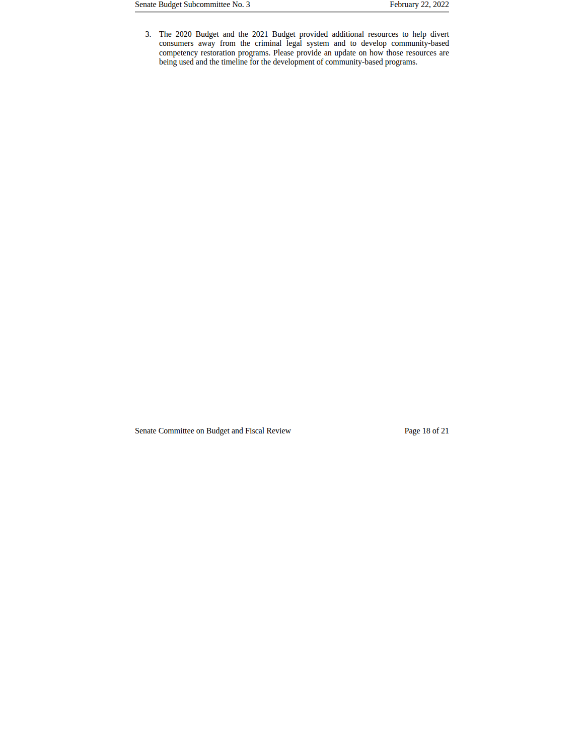Senate Budget Subcommittee No. 3 February 22, 2022
The 2020 Budget and the 2021 Budget provided additional resources to help divert consumers away from the criminal legal system and to develop community-based competency restoration programs. Please provide an update on how those resources are being used and the timeline for the development of community-based programs.
Senate Committee on Budget and Fiscal Review Page 18 of 21